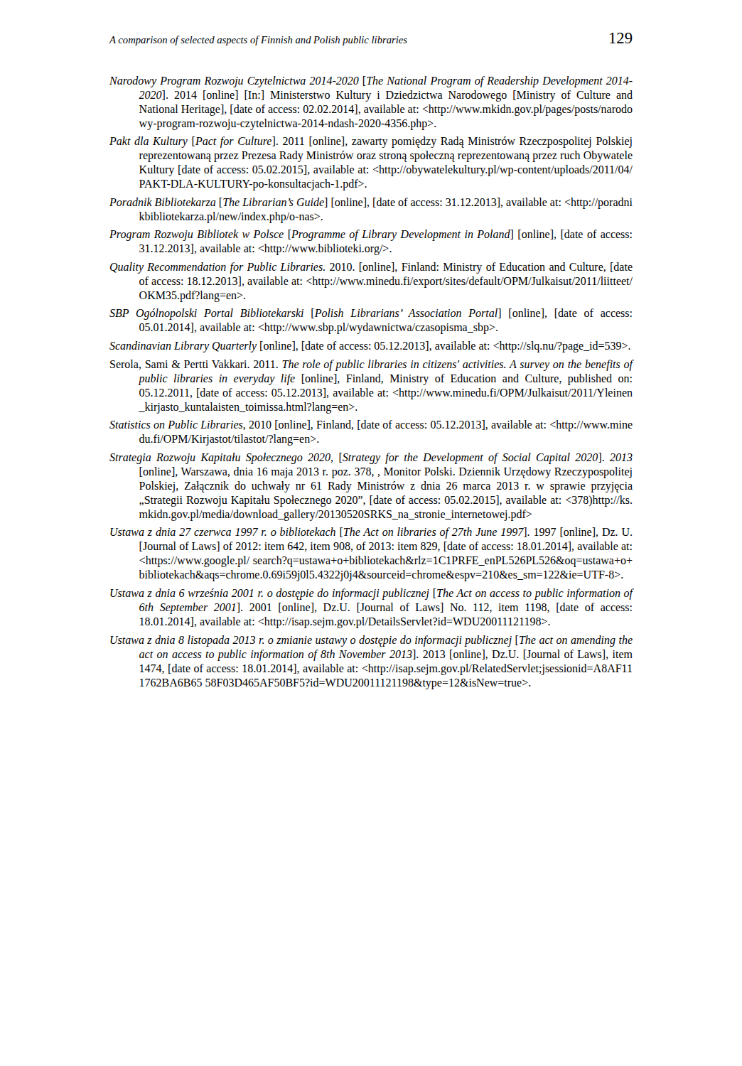A comparison of selected aspects of Finnish and Polish public libraries 129
Narodowy Program Rozwoju Czytelnictwa 2014-2020 [The National Program of Readership Development 2014-2020]. 2014 [online] [In:] Ministerstwo Kultury i Dziedzictwa Narodowego [Ministry of Culture and National Heritage], [date of access: 02.02.2014], available at: <http://www.mkidn.gov.pl/pages/posts/narodowy-program-rozwoju-czytelnictwa-2014-ndash-2020-4356.php>.
Pakt dla Kultury [Pact for Culture]. 2011 [online], zawarty pomiędzy Radą Ministrów Rzeczpospolitej Polskiej reprezentowaną przez Prezesa Rady Ministrów oraz stroną społeczną reprezentowaną przez ruch Obywatele Kultury [date of access: 05.02.2015], available at: <http://obywatelekultury.pl/wp-content/uploads/2011/04/PAKT-DLA-KULTURY-po-konsultacjach-1.pdf>.
Poradnik Bibliotekarza [The Librarian’s Guide] [online], [date of access: 31.12.2013], available at: <http://poradnikbibliotekarza.pl/new/index.php/o-nas>.
Program Rozwoju Bibliotek w Polsce [Programme of Library Development in Poland] [online], [date of access: 31.12.2013], available at: <http://www.biblioteki.org/>.
Quality Recommendation for Public Libraries. 2010. [online], Finland: Ministry of Education and Culture, [date of access: 18.12.2013], available at: <http://www.minedu.fi/export/sites/default/OPM/Julkaisut/2011/liitteet/OKM35.pdf?lang=en>.
SBP Ogólnopolski Portal Bibliotekarski [Polish Librarians’ Association Portal] [online], [date of access: 05.01.2014], available at: <http://www.sbp.pl/wydawnictwa/czasopisma_sbp>.
Scandinavian Library Quarterly [online], [date of access: 05.12.2013], available at: <http://slq.nu/?page_id=539>.
Serola, Sami & Pertti Vakkari. 2011. The role of public libraries in citizens' activities. A survey on the benefits of public libraries in everyday life [online], Finland, Ministry of Education and Culture, published on: 05.12.2011, [date of access: 05.12.2013], available at: <http://www.minedu.fi/OPM/Julkaisut/2011/Yleinen_kirjasto_kuntalaisten_toimissa.html?lang=en>.
Statistics on Public Libraries, 2010 [online], Finland, [date of access: 05.12.2013], available at: <http://www.minedu.fi/OPM/Kirjastot/tilastot/?lang=en>.
Strategia Rozwoju Kapitału Społecznego 2020, [Strategy for the Development of Social Capital 2020]. 2013 [online], Warszawa, dnia 16 maja 2013 r. poz. 378, , Monitor Polski. Dziennik Urzędowy Rzeczypospolitej Polskiej, Załącznik do uchwały nr 61 Rady Ministrów z dnia 26 marca 2013 r. w sprawie przyjęcia „Strategii Rozwoju Kapitału Społecznego 2020”, [date of access: 05.02.2015], available at: <378)http://ks.mkidn.gov.pl/media/download_gallery/20130520SRKS_na_stronie_internetowej.pdf>
Ustawa z dnia 27 czerwca 1997 r. o bibliotekach [The Act on libraries of 27th June 1997]. 1997 [online], Dz. U. [Journal of Laws] of 2012: item 642, item 908, of 2013: item 829, [date of access: 18.01.2014], available at: <https://www.google.pl/ search?q=ustawa+o+bibliotekach&rlz=1C1PRFE_enPL526PL526&oq=ustawa+o+bibliotekach&aqs=chrome.0.69i59j0l5.4322j0j4&sourceid=chrome&espv=210&es_sm=122&ie=UTF-8>.
Ustawa z dnia 6 września 2001 r. o dostępie do informacji publicznej [The Act on access to public information of 6th September 2001]. 2001 [online], Dz.U. [Journal of Laws] No. 112, item 1198, [date of access: 18.01.2014], available at: <http://isap.sejm.gov.pl/DetailsServlet?id=WDU20011121198>.
Ustawa z dnia 8 listopada 2013 r. o zmianie ustawy o dostępie do informacji publicznej [The act on amending the act on access to public information of 8th November 2013]. 2013 [online], Dz.U. [Journal of Laws], item 1474, [date of access: 18.01.2014], available at: <http://isap.sejm.gov.pl/RelatedServlet;jsessionid=A8AF111762BA6B65 58F03D465AF50BF5?id=WDU20011121198&type=12&isNew=true>.